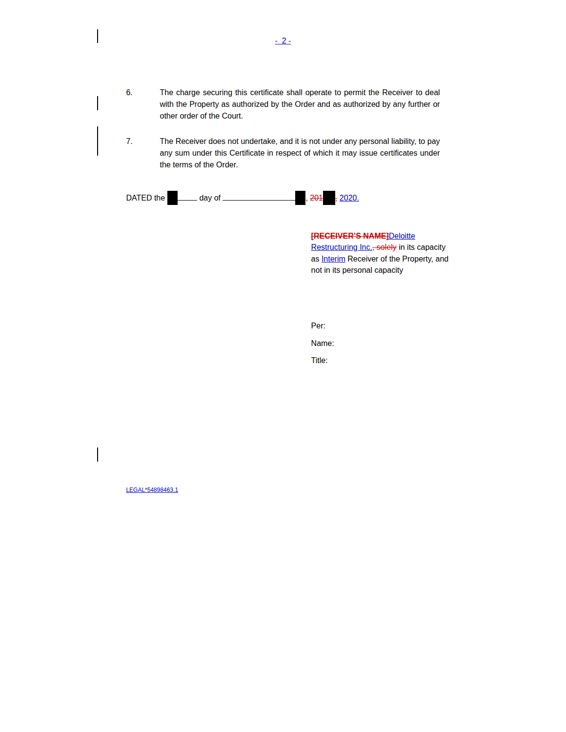- 2 -
6. The charge securing this certificate shall operate to permit the Receiver to deal with the Property as authorized by the Order and as authorized by any further or other order of the Court.
7. The Receiver does not undertake, and it is not under any personal liability, to pay any sum under this Certificate in respect of which it may issue certificates under the terms of the Order.
DATED the day of , 201 , 2020.
[RECEIVER’S NAME] Deloitte Restructuring Inc., solely in its capacity as Interim Receiver of the Property, and not in its personal capacity
Per:
Name:
Title:
LEGAL*54898463.1